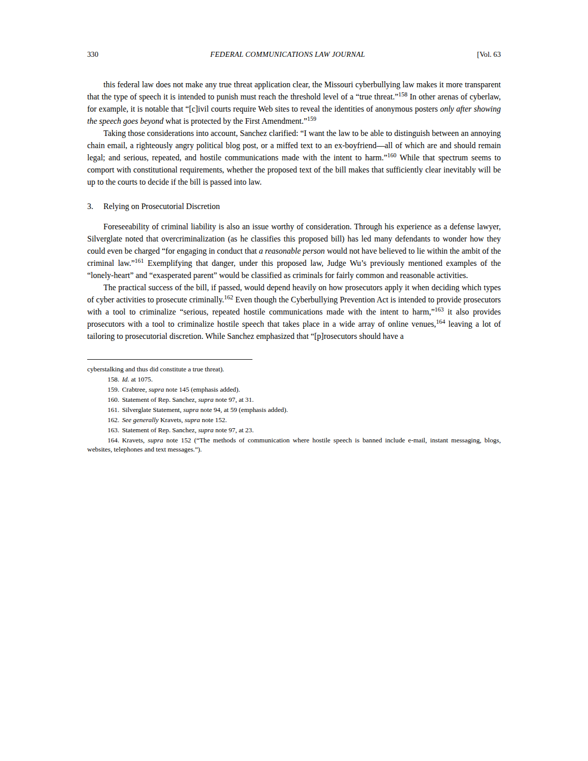330 Federal Communications Law Journal [Vol. 63
this federal law does not make any true threat application clear, the Missouri cyberbullying law makes it more transparent that the type of speech it is intended to punish must reach the threshold level of a “true threat.”158 In other arenas of cyberlaw, for example, it is notable that “[c]ivil courts require Web sites to reveal the identities of anonymous posters only after showing the speech goes beyond what is protected by the First Amendment.”159
Taking those considerations into account, Sanchez clarified: “I want the law to be able to distinguish between an annoying chain email, a righteously angry political blog post, or a miffed text to an ex-boyfriend—all of which are and should remain legal; and serious, repeated, and hostile communications made with the intent to harm.”160 While that spectrum seems to comport with constitutional requirements, whether the proposed text of the bill makes that sufficiently clear inevitably will be up to the courts to decide if the bill is passed into law.
3. Relying on Prosecutorial Discretion
Foreseeability of criminal liability is also an issue worthy of consideration. Through his experience as a defense lawyer, Silverglate noted that overcriminalization (as he classifies this proposed bill) has led many defendants to wonder how they could even be charged “for engaging in conduct that a reasonable person would not have believed to lie within the ambit of the criminal law.”161 Exemplifying that danger, under this proposed law, Judge Wu’s previously mentioned examples of the “lonely-heart” and “exasperated parent” would be classified as criminals for fairly common and reasonable activities.
The practical success of the bill, if passed, would depend heavily on how prosecutors apply it when deciding which types of cyber activities to prosecute criminally.162 Even though the Cyberbullying Prevention Act is intended to provide prosecutors with a tool to criminalize “serious, repeated hostile communications made with the intent to harm,”163 it also provides prosecutors with a tool to criminalize hostile speech that takes place in a wide array of online venues,164 leaving a lot of tailoring to prosecutorial discretion. While Sanchez emphasized that “[p]rosecutors should have a
cyberstalking and thus did constitute a true threat).
158. Id. at 1075.
159. Crabtree, supra note 145 (emphasis added).
160. Statement of Rep. Sanchez, supra note 97, at 31.
161. Silverglate Statement, supra note 94, at 59 (emphasis added).
162. See generally Kravets, supra note 152.
163. Statement of Rep. Sanchez, supra note 97, at 23.
164. Kravets, supra note 152 (“The methods of communication where hostile speech is banned include e-mail, instant messaging, blogs, websites, telephones and text messages.”).